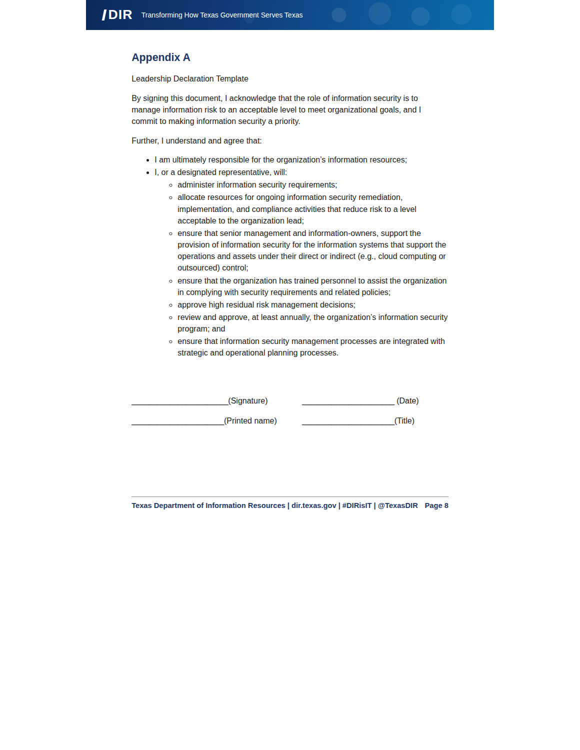DIR Transforming How Texas Government Serves Texas
Appendix A
Leadership Declaration Template
By signing this document, I acknowledge that the role of information security is to manage information risk to an acceptable level to meet organizational goals, and I commit to making information security a priority.
Further, I understand and agree that:
I am ultimately responsible for the organization’s information resources;
I, or a designated representative, will:
administer information security requirements;
allocate resources for ongoing information security remediation, implementation, and compliance activities that reduce risk to a level acceptable to the organization lead;
ensure that senior management and information-owners, support the provision of information security for the information systems that support the operations and assets under their direct or indirect (e.g., cloud computing or outsourced) control;
ensure that the organization has trained personnel to assist the organization in complying with security requirements and related policies;
approve high residual risk management decisions;
review and approve, at least annually, the organization’s information security program; and
ensure that information security management processes are integrated with strategic and operational planning processes.
_______________________(Signature) ______________________ (Date)
______________________(Printed name) ______________________(Title)
Texas Department of Information Resources | dir.texas.gov | #DIRisIT | @TexasDIR Page 8